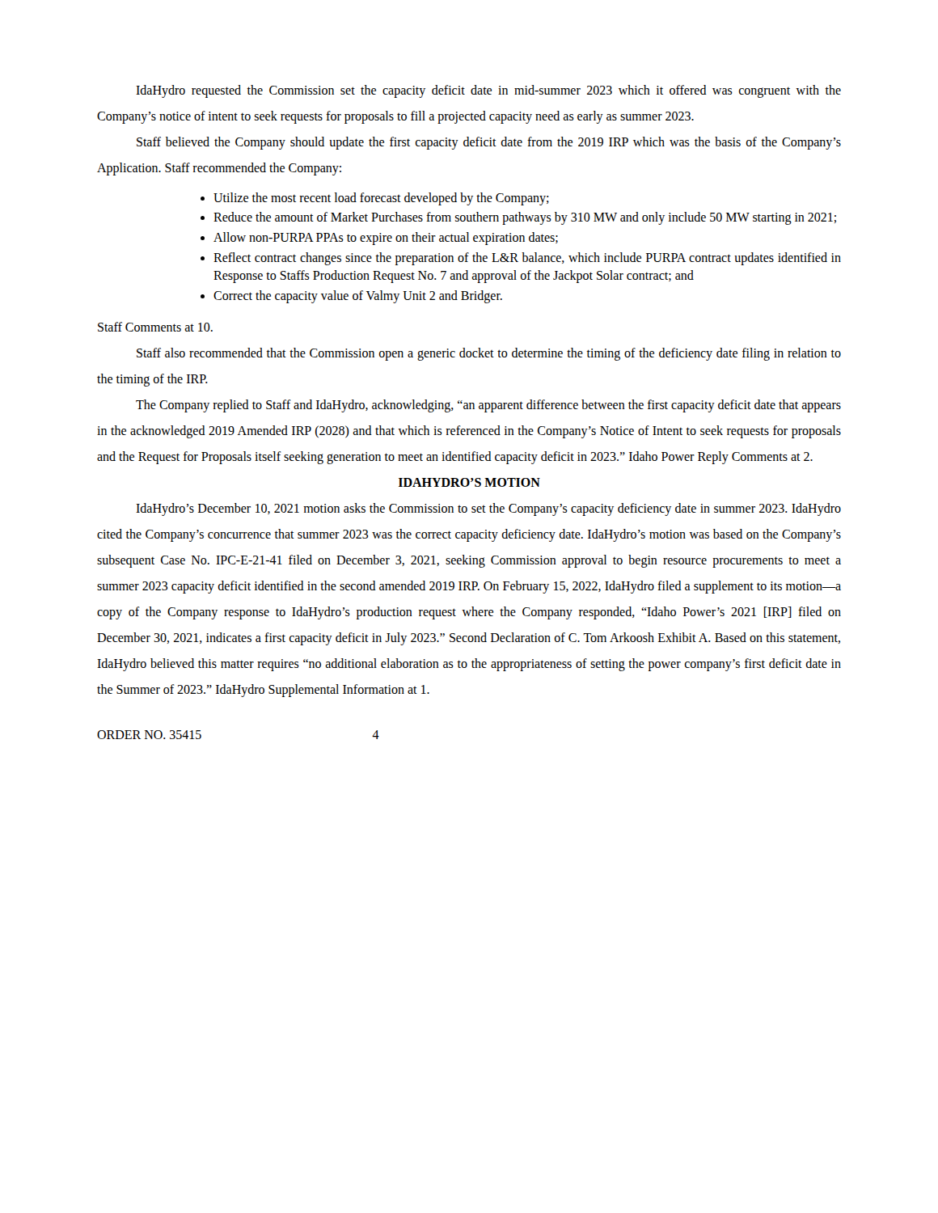IdaHydro requested the Commission set the capacity deficit date in mid-summer 2023 which it offered was congruent with the Company’s notice of intent to seek requests for proposals to fill a projected capacity need as early as summer 2023.
Staff believed the Company should update the first capacity deficit date from the 2019 IRP which was the basis of the Company’s Application. Staff recommended the Company:
Utilize the most recent load forecast developed by the Company;
Reduce the amount of Market Purchases from southern pathways by 310 MW and only include 50 MW starting in 2021;
Allow non-PURPA PPAs to expire on their actual expiration dates;
Reflect contract changes since the preparation of the L&R balance, which include PURPA contract updates identified in Response to Staffs Production Request No. 7 and approval of the Jackpot Solar contract; and
Correct the capacity value of Valmy Unit 2 and Bridger.
Staff Comments at 10.
Staff also recommended that the Commission open a generic docket to determine the timing of the deficiency date filing in relation to the timing of the IRP.
The Company replied to Staff and IdaHydro, acknowledging, “an apparent difference between the first capacity deficit date that appears in the acknowledged 2019 Amended IRP (2028) and that which is referenced in the Company’s Notice of Intent to seek requests for proposals and the Request for Proposals itself seeking generation to meet an identified capacity deficit in 2023.” Idaho Power Reply Comments at 2.
IDAHYDRO’S MOTION
IdaHydro’s December 10, 2021 motion asks the Commission to set the Company’s capacity deficiency date in summer 2023. IdaHydro cited the Company’s concurrence that summer 2023 was the correct capacity deficiency date. IdaHydro’s motion was based on the Company’s subsequent Case No. IPC-E-21-41 filed on December 3, 2021, seeking Commission approval to begin resource procurements to meet a summer 2023 capacity deficit identified in the second amended 2019 IRP. On February 15, 2022, IdaHydro filed a supplement to its motion—a copy of the Company response to IdaHydro’s production request where the Company responded, “Idaho Power’s 2021 [IRP] filed on December 30, 2021, indicates a first capacity deficit in July 2023.” Second Declaration of C. Tom Arkoosh Exhibit A. Based on this statement, IdaHydro believed this matter requires “no additional elaboration as to the appropriateness of setting the power company’s first deficit date in the Summer of 2023.” IdaHydro Supplemental Information at 1.
ORDER NO. 35415 4